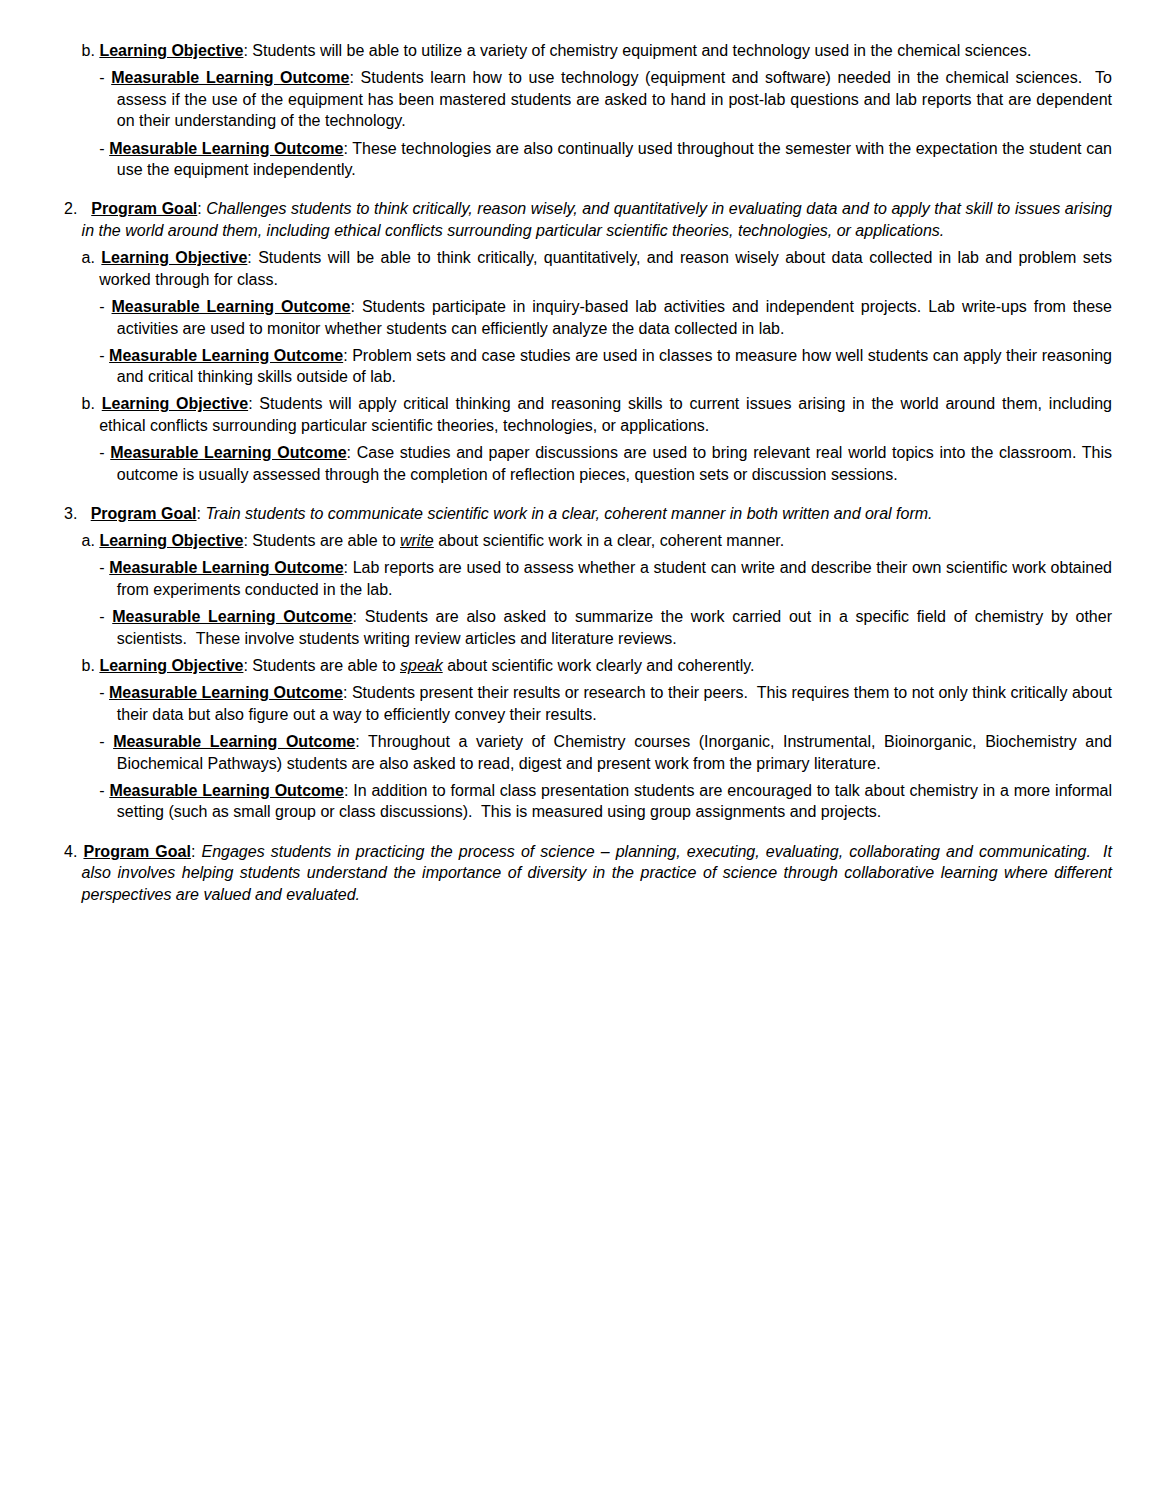b. Learning Objective: Students will be able to utilize a variety of chemistry equipment and technology used in the chemical sciences.
- Measurable Learning Outcome: Students learn how to use technology (equipment and software) needed in the chemical sciences. To assess if the use of the equipment has been mastered students are asked to hand in post-lab questions and lab reports that are dependent on their understanding of the technology.
- Measurable Learning Outcome: These technologies are also continually used throughout the semester with the expectation the student can use the equipment independently.
2. Program Goal: Challenges students to think critically, reason wisely, and quantitatively in evaluating data and to apply that skill to issues arising in the world around them, including ethical conflicts surrounding particular scientific theories, technologies, or applications.
a. Learning Objective: Students will be able to think critically, quantitatively, and reason wisely about data collected in lab and problem sets worked through for class.
- Measurable Learning Outcome: Students participate in inquiry-based lab activities and independent projects. Lab write-ups from these activities are used to monitor whether students can efficiently analyze the data collected in lab.
- Measurable Learning Outcome: Problem sets and case studies are used in classes to measure how well students can apply their reasoning and critical thinking skills outside of lab.
b. Learning Objective: Students will apply critical thinking and reasoning skills to current issues arising in the world around them, including ethical conflicts surrounding particular scientific theories, technologies, or applications.
- Measurable Learning Outcome: Case studies and paper discussions are used to bring relevant real world topics into the classroom. This outcome is usually assessed through the completion of reflection pieces, question sets or discussion sessions.
3. Program Goal: Train students to communicate scientific work in a clear, coherent manner in both written and oral form.
a. Learning Objective: Students are able to write about scientific work in a clear, coherent manner.
- Measurable Learning Outcome: Lab reports are used to assess whether a student can write and describe their own scientific work obtained from experiments conducted in the lab.
- Measurable Learning Outcome: Students are also asked to summarize the work carried out in a specific field of chemistry by other scientists. These involve students writing review articles and literature reviews.
b. Learning Objective: Students are able to speak about scientific work clearly and coherently.
- Measurable Learning Outcome: Students present their results or research to their peers. This requires them to not only think critically about their data but also figure out a way to efficiently convey their results.
- Measurable Learning Outcome: Throughout a variety of Chemistry courses (Inorganic, Instrumental, Bioinorganic, Biochemistry and Biochemical Pathways) students are also asked to read, digest and present work from the primary literature.
- Measurable Learning Outcome: In addition to formal class presentation students are encouraged to talk about chemistry in a more informal setting (such as small group or class discussions). This is measured using group assignments and projects.
4. Program Goal: Engages students in practicing the process of science – planning, executing, evaluating, collaborating and communicating. It also involves helping students understand the importance of diversity in the practice of science through collaborative learning where different perspectives are valued and evaluated.